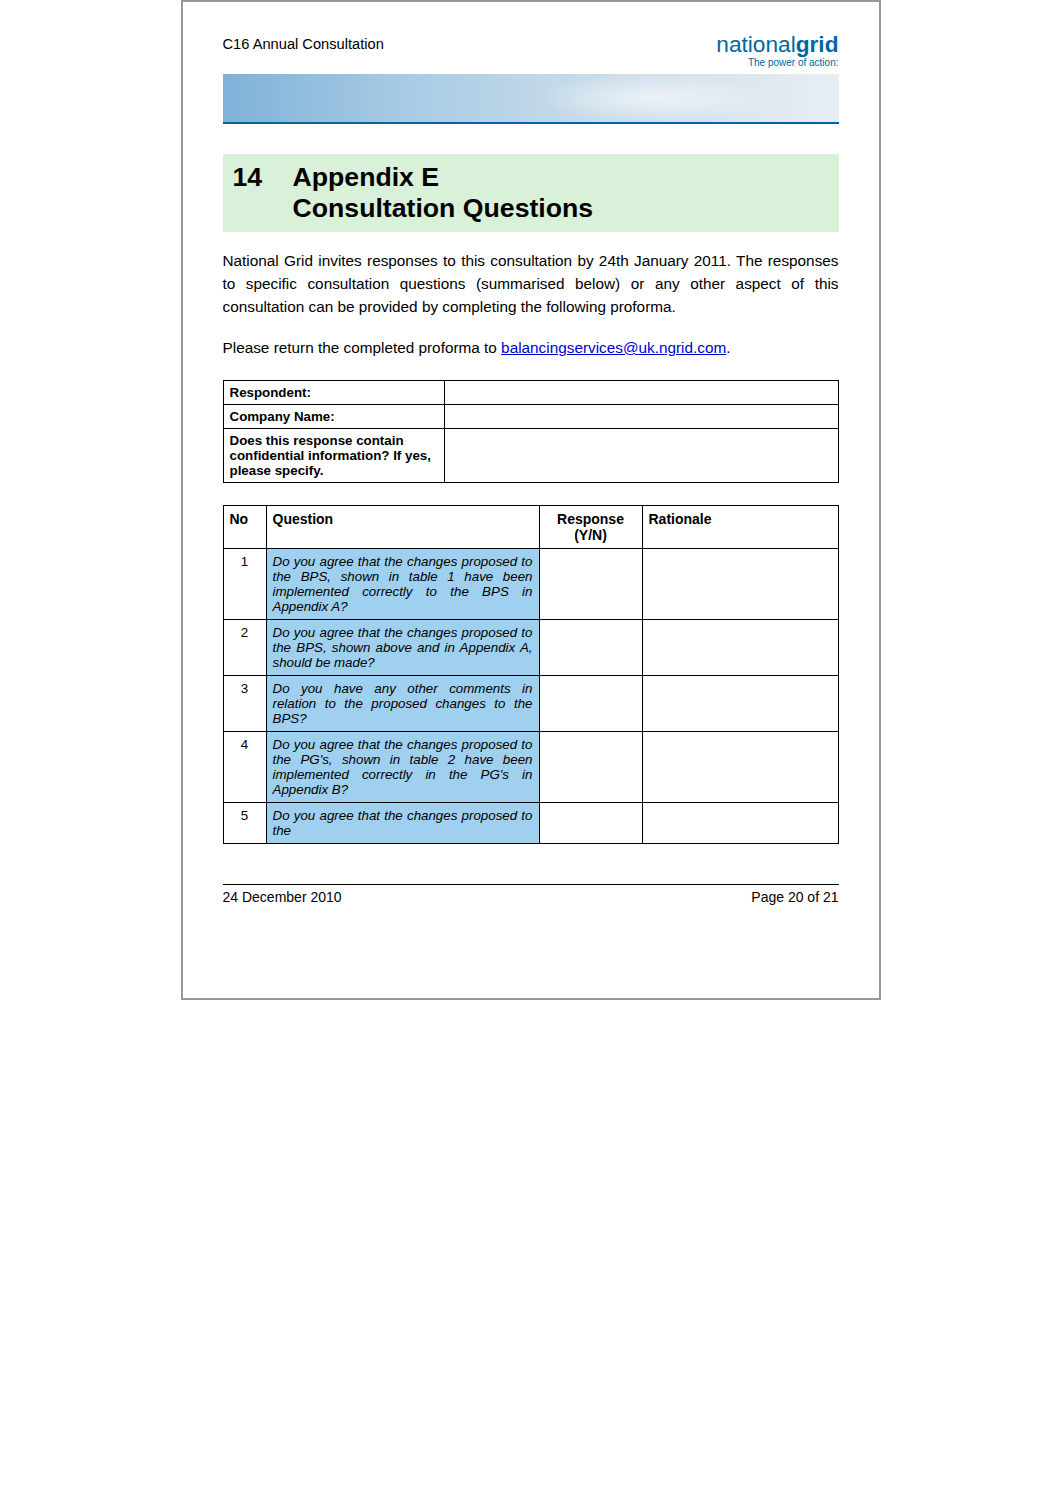C16 Annual Consultation
nationalgrid
The power of action:
14 Appendix EConsultation Questions
National Grid invites responses to this consultation by 24th January 2011. The responses to specific consultation questions (summarised below) or any other aspect of this consultation can be provided by completing the following proforma.
Please return the completed proforma to balancingservices@uk.ngrid.com.
| Respondent: | |
| Company Name: | |
| Does this response contain confidential information? If yes, please specify. | |
| No | Question | Response (Y/N) | Rationale |
| --- | --- | --- | --- |
| 1 | Do you agree that the changes proposed to the BPS, shown in table 1 have been implemented correctly to the BPS in Appendix A? | | |
| 2 | Do you agree that the changes proposed to the BPS, shown above and in Appendix A, should be made? | | |
| 3 | Do you have any other comments in relation to the proposed changes to the BPS? | | |
| 4 | Do you agree that the changes proposed to the PG's, shown in table 2 have been implemented correctly in the PG's in Appendix B? | | |
| 5 | Do you agree that the changes proposed to the | | |
24 December 2010
Page 20 of 21